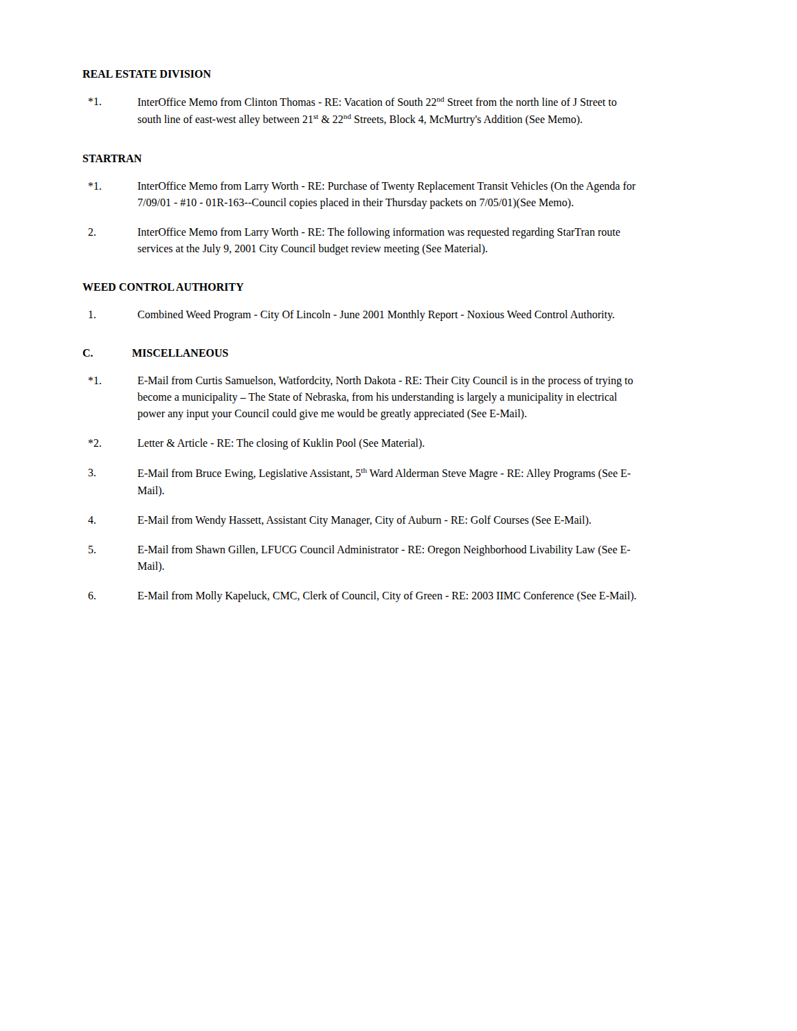REAL ESTATE DIVISION
*1.
InterOffice Memo from Clinton Thomas - RE: Vacation of South 22nd Street from the north line of J Street to south line of east-west alley between 21st & 22nd Streets, Block 4, McMurtry's Addition (See Memo).
STARTRAN
*1.
InterOffice Memo from Larry Worth - RE: Purchase of Twenty Replacement Transit Vehicles (On the Agenda for 7/09/01 - #10 - 01R-163--Council copies placed in their Thursday packets on 7/05/01)(See Memo).
2.
InterOffice Memo from Larry Worth - RE: The following information was requested regarding StarTran route services at the July 9, 2001 City Council budget review meeting (See Material).
WEED CONTROL AUTHORITY
1.
Combined Weed Program - City Of Lincoln - June 2001 Monthly Report - Noxious Weed Control Authority.
C.
MISCELLANEOUS
*1.
E-Mail from Curtis Samuelson, Watfordcity, North Dakota - RE: Their City Council is in the process of trying to become a municipality – The State of Nebraska, from his understanding is largely a municipality in electrical power any input your Council could give me would be greatly appreciated (See E-Mail).
*2.
Letter & Article - RE: The closing of Kuklin Pool (See Material).
3.
E-Mail from Bruce Ewing, Legislative Assistant, 5th Ward Alderman Steve Magre - RE: Alley Programs (See E-Mail).
4.
E-Mail from Wendy Hassett, Assistant City Manager, City of Auburn - RE: Golf Courses (See E-Mail).
5.
E-Mail from Shawn Gillen, LFUCG Council Administrator - RE: Oregon Neighborhood Livability Law (See E-Mail).
6.
E-Mail from Molly Kapeluck, CMC, Clerk of Council, City of Green - RE: 2003 IIMC Conference (See E-Mail).